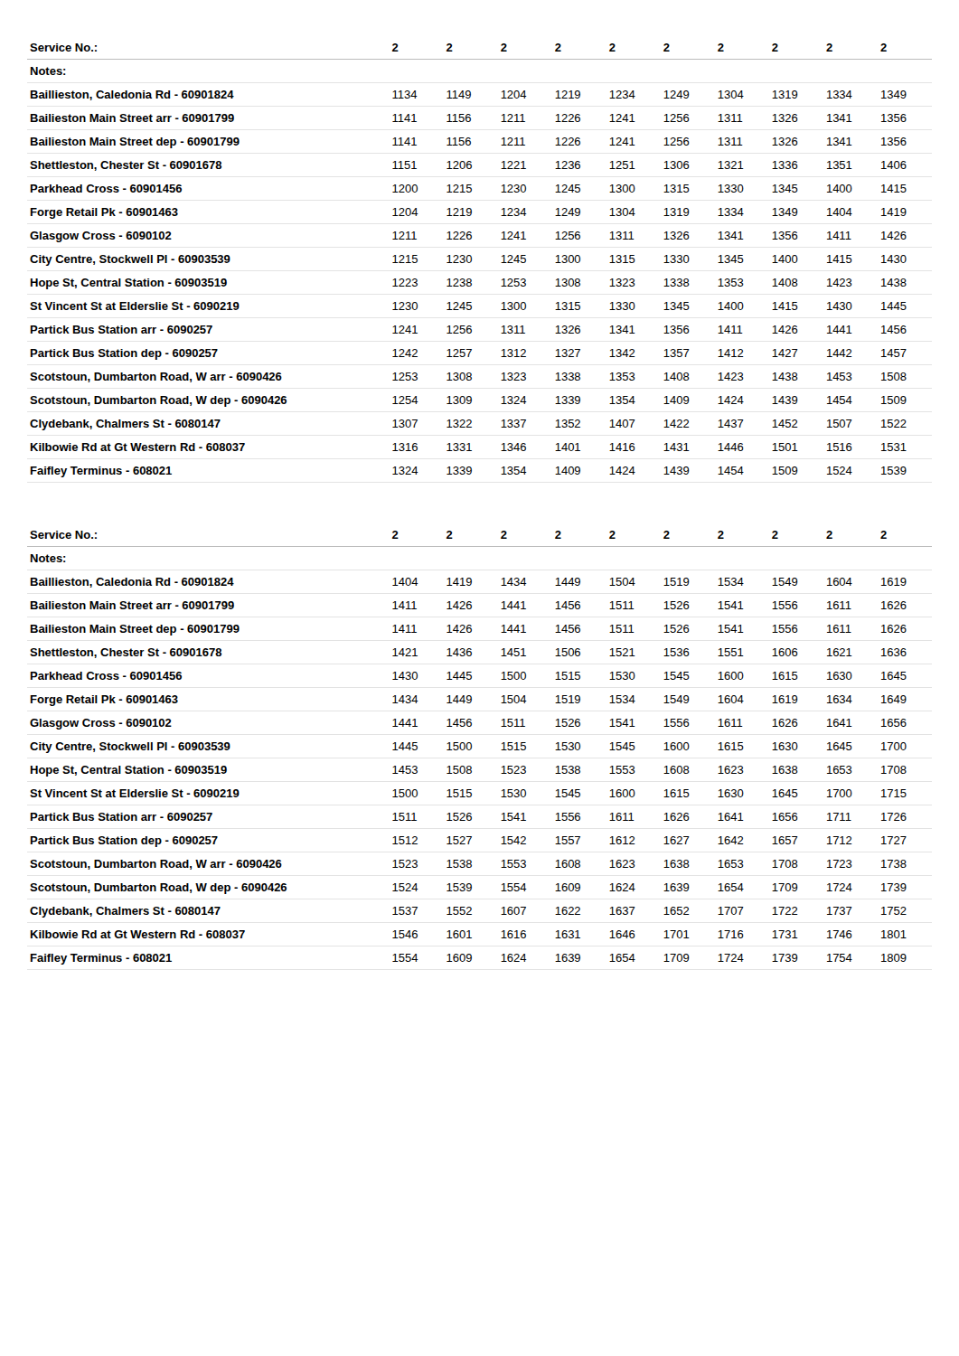| Service No.: | 2 | 2 | 2 | 2 | 2 | 2 | 2 | 2 | 2 | 2 |
| --- | --- | --- | --- | --- | --- | --- | --- | --- | --- | --- |
| Notes: | | | | | | | | | | |
| Baillieston, Caledonia Rd - 60901824 | 1134 | 1149 | 1204 | 1219 | 1234 | 1249 | 1304 | 1319 | 1334 | 1349 |
| Bailieston Main Street arr - 60901799 | 1141 | 1156 | 1211 | 1226 | 1241 | 1256 | 1311 | 1326 | 1341 | 1356 |
| Bailieston Main Street dep - 60901799 | 1141 | 1156 | 1211 | 1226 | 1241 | 1256 | 1311 | 1326 | 1341 | 1356 |
| Shettleston, Chester St - 60901678 | 1151 | 1206 | 1221 | 1236 | 1251 | 1306 | 1321 | 1336 | 1351 | 1406 |
| Parkhead Cross - 60901456 | 1200 | 1215 | 1230 | 1245 | 1300 | 1315 | 1330 | 1345 | 1400 | 1415 |
| Forge Retail Pk - 60901463 | 1204 | 1219 | 1234 | 1249 | 1304 | 1319 | 1334 | 1349 | 1404 | 1419 |
| Glasgow Cross - 6090102 | 1211 | 1226 | 1241 | 1256 | 1311 | 1326 | 1341 | 1356 | 1411 | 1426 |
| City Centre, Stockwell Pl - 60903539 | 1215 | 1230 | 1245 | 1300 | 1315 | 1330 | 1345 | 1400 | 1415 | 1430 |
| Hope St, Central Station - 60903519 | 1223 | 1238 | 1253 | 1308 | 1323 | 1338 | 1353 | 1408 | 1423 | 1438 |
| St Vincent St at Elderslie St - 6090219 | 1230 | 1245 | 1300 | 1315 | 1330 | 1345 | 1400 | 1415 | 1430 | 1445 |
| Partick Bus Station arr - 6090257 | 1241 | 1256 | 1311 | 1326 | 1341 | 1356 | 1411 | 1426 | 1441 | 1456 |
| Partick Bus Station dep - 6090257 | 1242 | 1257 | 1312 | 1327 | 1342 | 1357 | 1412 | 1427 | 1442 | 1457 |
| Scotstoun, Dumbarton Road, W arr - 6090426 | 1253 | 1308 | 1323 | 1338 | 1353 | 1408 | 1423 | 1438 | 1453 | 1508 |
| Scotstoun, Dumbarton Road, W dep - 6090426 | 1254 | 1309 | 1324 | 1339 | 1354 | 1409 | 1424 | 1439 | 1454 | 1509 |
| Clydebank, Chalmers St - 6080147 | 1307 | 1322 | 1337 | 1352 | 1407 | 1422 | 1437 | 1452 | 1507 | 1522 |
| Kilbowie Rd at Gt Western Rd - 608037 | 1316 | 1331 | 1346 | 1401 | 1416 | 1431 | 1446 | 1501 | 1516 | 1531 |
| Faifley Terminus - 608021 | 1324 | 1339 | 1354 | 1409 | 1424 | 1439 | 1454 | 1509 | 1524 | 1539 |
| Service No.: | 2 | 2 | 2 | 2 | 2 | 2 | 2 | 2 | 2 | 2 |
| --- | --- | --- | --- | --- | --- | --- | --- | --- | --- | --- |
| Notes: | | | | | | | | | | |
| Baillieston, Caledonia Rd - 60901824 | 1404 | 1419 | 1434 | 1449 | 1504 | 1519 | 1534 | 1549 | 1604 | 1619 |
| Bailieston Main Street arr - 60901799 | 1411 | 1426 | 1441 | 1456 | 1511 | 1526 | 1541 | 1556 | 1611 | 1626 |
| Bailieston Main Street dep - 60901799 | 1411 | 1426 | 1441 | 1456 | 1511 | 1526 | 1541 | 1556 | 1611 | 1626 |
| Shettleston, Chester St - 60901678 | 1421 | 1436 | 1451 | 1506 | 1521 | 1536 | 1551 | 1606 | 1621 | 1636 |
| Parkhead Cross - 60901456 | 1430 | 1445 | 1500 | 1515 | 1530 | 1545 | 1600 | 1615 | 1630 | 1645 |
| Forge Retail Pk - 60901463 | 1434 | 1449 | 1504 | 1519 | 1534 | 1549 | 1604 | 1619 | 1634 | 1649 |
| Glasgow Cross - 6090102 | 1441 | 1456 | 1511 | 1526 | 1541 | 1556 | 1611 | 1626 | 1641 | 1656 |
| City Centre, Stockwell Pl - 60903539 | 1445 | 1500 | 1515 | 1530 | 1545 | 1600 | 1615 | 1630 | 1645 | 1700 |
| Hope St, Central Station - 60903519 | 1453 | 1508 | 1523 | 1538 | 1553 | 1608 | 1623 | 1638 | 1653 | 1708 |
| St Vincent St at Elderslie St - 6090219 | 1500 | 1515 | 1530 | 1545 | 1600 | 1615 | 1630 | 1645 | 1700 | 1715 |
| Partick Bus Station arr - 6090257 | 1511 | 1526 | 1541 | 1556 | 1611 | 1626 | 1641 | 1656 | 1711 | 1726 |
| Partick Bus Station dep - 6090257 | 1512 | 1527 | 1542 | 1557 | 1612 | 1627 | 1642 | 1657 | 1712 | 1727 |
| Scotstoun, Dumbarton Road, W arr - 6090426 | 1523 | 1538 | 1553 | 1608 | 1623 | 1638 | 1653 | 1708 | 1723 | 1738 |
| Scotstoun, Dumbarton Road, W dep - 6090426 | 1524 | 1539 | 1554 | 1609 | 1624 | 1639 | 1654 | 1709 | 1724 | 1739 |
| Clydebank, Chalmers St - 6080147 | 1537 | 1552 | 1607 | 1622 | 1637 | 1652 | 1707 | 1722 | 1737 | 1752 |
| Kilbowie Rd at Gt Western Rd - 608037 | 1546 | 1601 | 1616 | 1631 | 1646 | 1701 | 1716 | 1731 | 1746 | 1801 |
| Faifley Terminus - 608021 | 1554 | 1609 | 1624 | 1639 | 1654 | 1709 | 1724 | 1739 | 1754 | 1809 |